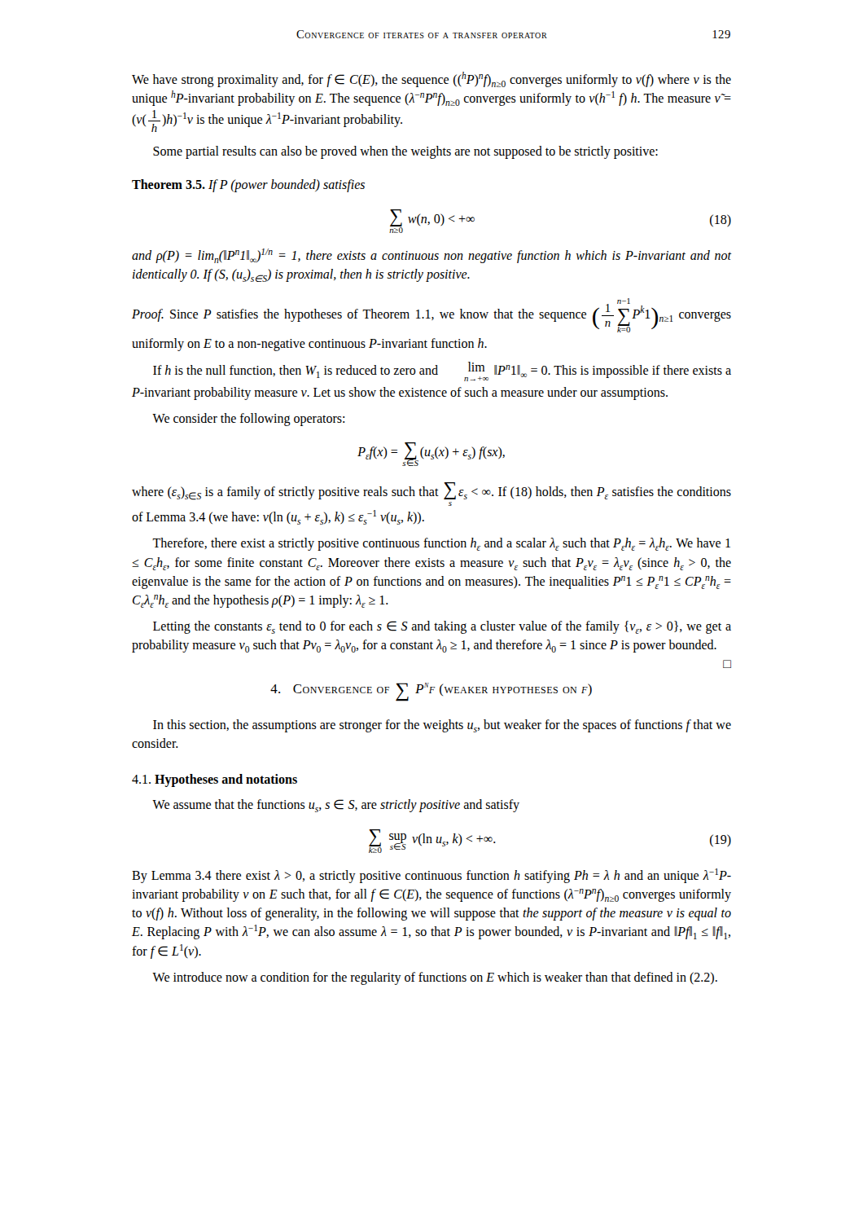Convergence of iterates of a transfer operator 129
We have strong proximality and, for f ∈ C(E), the sequence ((hP)nf)n≥0 converges uniformly to ν(f) where ν is the unique hP-invariant probability on E. The sequence (λ−nPnf)n≥0 converges uniformly to ν(h−1 f) h. The measure ν̃ = (ν(1 h)h)−1ν is the unique λ−1P-invariant probability.
Some partial results can also be proved when the weights are not supposed to be strictly positive:
Theorem 3.5. If P (power bounded) satisfies
∑n≥0 w(n, 0) < +∞ (18)
and ρ(P) = limn(‖Pn1‖∞)1/n = 1, there exists a continuous non negative function h which is P-invariant and not identically 0. If (S, (us)s∈S) is proximal, then h is strictly positive.
Proof. Since P satisfies the hypotheses of Theorem 1.1, we know that the sequence (1 n n−1∑k=0 Pk1)n≥1 converges uniformly on E to a non-negative continuous P-invariant function h.
If h is the null function, then W1 is reduced to zero and lim n→+∞ ‖Pn1‖∞ = 0. This is impossible if there exists a P-invariant probability measure ν. Let us show the existence of such a measure under our assumptions.
We consider the following operators:
Pεf(x) = ∑s∈S(us(x) + εs) f(sx),
where (εs)s∈S is a family of strictly positive reals such that ∑s εs < ∞. If (18) holds, then Pε satisfies the conditions of Lemma 3.4 (we have: v(ln (us + εs), k) ≤ εs−1 v(us, k)).
Therefore, there exist a strictly positive continuous function hε and a scalar λε such that Pεhε = λεhε. We have 1 ≤ Cεhε, for some finite constant Cε. Moreover there exists a measure νε such that Pενε = λενε (since hε > 0, the eigenvalue is the same for the action of P on functions and on measures). The inequalities Pn1 ≤ Pεn1 ≤ CPεnhε = Cελεnhε and the hypothesis ρ(P) = 1 imply: λε ≥ 1.
Letting the constants εs tend to 0 for each s ∈ S and taking a cluster value of the family {νε, ε > 0}, we get a probability measure ν0 such that Pν0 = λ0ν0, for a constant λ0 ≥ 1, and therefore λ0 = 1 since P is power bounded. □
4. Convergence of ∑ Pnf (weaker hypotheses on f)
In this section, the assumptions are stronger for the weights us, but weaker for the spaces of functions f that we consider.
4.1. Hypotheses and notations
We assume that the functions us, s ∈ S, are strictly positive and satisfy
∑k≥0 sup s∈S v(ln us, k) < +∞. (19)
By Lemma 3.4 there exist λ > 0, a strictly positive continuous function h satifying Ph = λ h and an unique λ−1P-invariant probability ν on E such that, for all f ∈ C(E), the sequence of functions (λ−nPnf)n≥0 converges uniformly to ν(f) h. Without loss of generality, in the following we will suppose that the support of the measure ν is equal to E. Replacing P with λ−1P, we can also assume λ = 1, so that P is power bounded, ν is P-invariant and ‖Pf‖1 ≤ ‖f‖1, for f ∈ L1(ν).
We introduce now a condition for the regularity of functions on E which is weaker than that defined in (2.2).